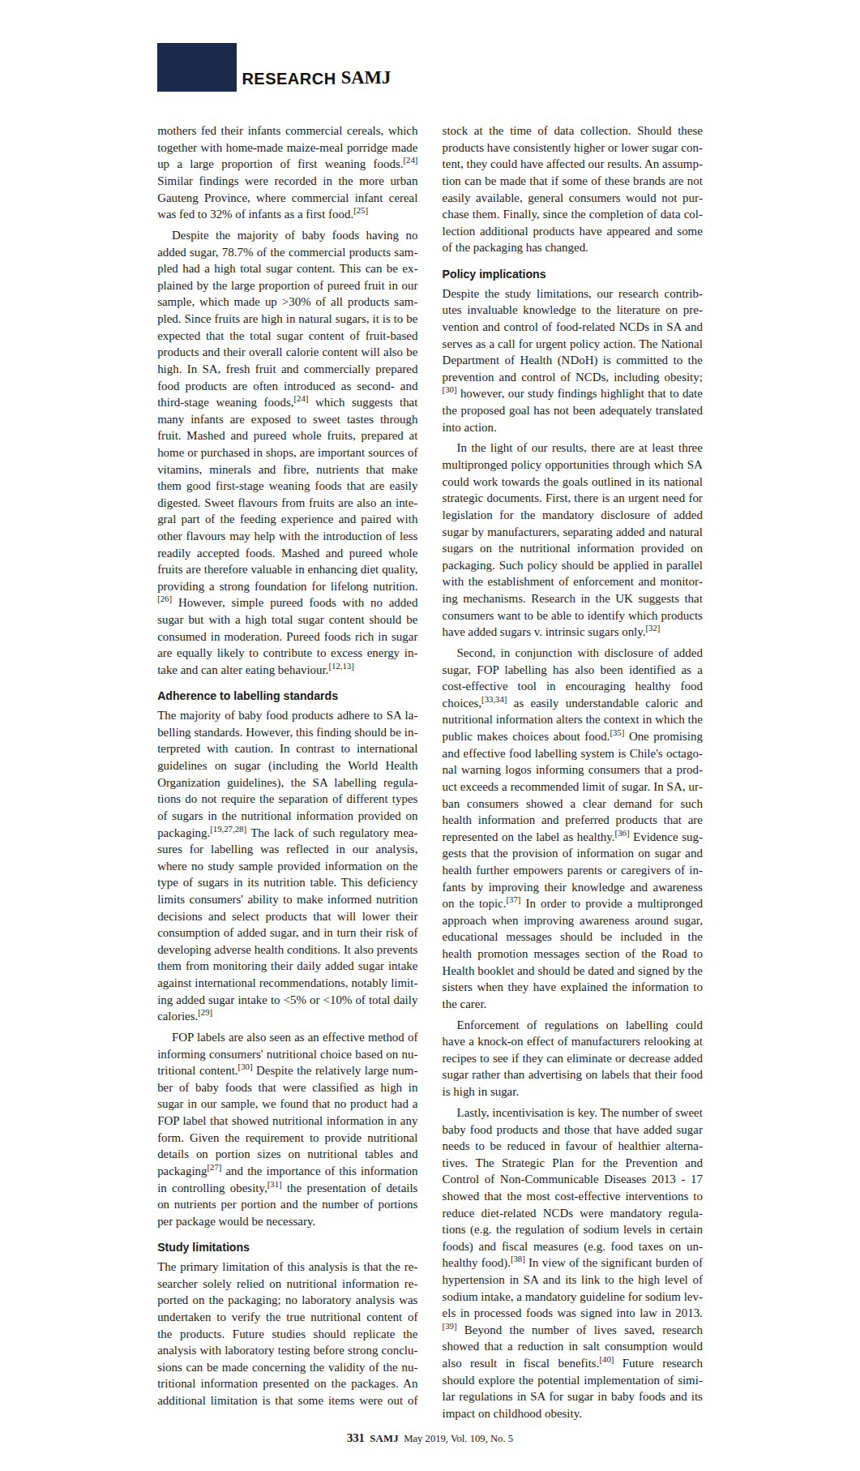Research SAMJ
mothers fed their infants commercial cereals, which together with home-made maize-meal porridge made up a large proportion of first weaning foods.[24] Similar findings were recorded in the more urban Gauteng Province, where commercial infant cereal was fed to 32% of infants as a first food.[25]
Despite the majority of baby foods having no added sugar, 78.7% of the commercial products sampled had a high total sugar content. This can be explained by the large proportion of pureed fruit in our sample, which made up >30% of all products sampled. Since fruits are high in natural sugars, it is to be expected that the total sugar content of fruit-based products and their overall calorie content will also be high. In SA, fresh fruit and commercially prepared food products are often introduced as second- and third-stage weaning foods,[24] which suggests that many infants are exposed to sweet tastes through fruit. Mashed and pureed whole fruits, prepared at home or purchased in shops, are important sources of vitamins, minerals and fibre, nutrients that make them good first-stage weaning foods that are easily digested. Sweet flavours from fruits are also an integral part of the feeding experience and paired with other flavours may help with the introduction of less readily accepted foods. Mashed and pureed whole fruits are therefore valuable in enhancing diet quality, providing a strong foundation for lifelong nutrition.[26] However, simple pureed foods with no added sugar but with a high total sugar content should be consumed in moderation. Pureed foods rich in sugar are equally likely to contribute to excess energy intake and can alter eating behaviour.[12,13]
Adherence to labelling standards
The majority of baby food products adhere to SA labelling standards. However, this finding should be interpreted with caution. In contrast to international guidelines on sugar (including the World Health Organization guidelines), the SA labelling regulations do not require the separation of different types of sugars in the nutritional information provided on packaging.[19,27,28] The lack of such regulatory measures for labelling was reflected in our analysis, where no study sample provided information on the type of sugars in its nutrition table. This deficiency limits consumers' ability to make informed nutrition decisions and select products that will lower their consumption of added sugar, and in turn their risk of developing adverse health conditions. It also prevents them from monitoring their daily added sugar intake against international recommendations, notably limiting added sugar intake to <5% or <10% of total daily calories.[29]
FOP labels are also seen as an effective method of informing consumers' nutritional choice based on nutritional content.[30] Despite the relatively large number of baby foods that were classified as high in sugar in our sample, we found that no product had a FOP label that showed nutritional information in any form. Given the requirement to provide nutritional details on portion sizes on nutritional tables and packaging[27] and the importance of this information in controlling obesity,[31] the presentation of details on nutrients per portion and the number of portions per package would be necessary.
Study limitations
The primary limitation of this analysis is that the researcher solely relied on nutritional information reported on the packaging; no laboratory analysis was undertaken to verify the true nutritional content of the products. Future studies should replicate the analysis with laboratory testing before strong conclusions can be made concerning the validity of the nutritional information presented on the packages. An additional limitation is that some items were out of stock at the time of data collection. Should these products have consistently higher or lower sugar content, they could have affected our results. An assumption can be made that if some of these brands are not easily available, general consumers would not purchase them. Finally, since the completion of data collection additional products have appeared and some of the packaging has changed.
Policy implications
Despite the study limitations, our research contributes invaluable knowledge to the literature on prevention and control of food-related NCDs in SA and serves as a call for urgent policy action. The National Department of Health (NDoH) is committed to the prevention and control of NCDs, including obesity;[30] however, our study findings highlight that to date the proposed goal has not been adequately translated into action.
In the light of our results, there are at least three multipronged policy opportunities through which SA could work towards the goals outlined in its national strategic documents. First, there is an urgent need for legislation for the mandatory disclosure of added sugar by manufacturers, separating added and natural sugars on the nutritional information provided on packaging. Such policy should be applied in parallel with the establishment of enforcement and monitoring mechanisms. Research in the UK suggests that consumers want to be able to identify which products have added sugars v. intrinsic sugars only.[32]
Second, in conjunction with disclosure of added sugar, FOP labelling has also been identified as a cost-effective tool in encouraging healthy food choices,[33,34] as easily understandable caloric and nutritional information alters the context in which the public makes choices about food.[35] One promising and effective food labelling system is Chile's octagonal warning logos informing consumers that a product exceeds a recommended limit of sugar. In SA, urban consumers showed a clear demand for such health information and preferred products that are represented on the label as healthy.[36] Evidence suggests that the provision of information on sugar and health further empowers parents or caregivers of infants by improving their knowledge and awareness on the topic.[37] In order to provide a multipronged approach when improving awareness around sugar, educational messages should be included in the health promotion messages section of the Road to Health booklet and should be dated and signed by the sisters when they have explained the information to the carer.
Enforcement of regulations on labelling could have a knock-on effect of manufacturers relooking at recipes to see if they can eliminate or decrease added sugar rather than advertising on labels that their food is high in sugar.
Lastly, incentivisation is key. The number of sweet baby food products and those that have added sugar needs to be reduced in favour of healthier alternatives. The Strategic Plan for the Prevention and Control of Non-Communicable Diseases 2013 - 17 showed that the most cost-effective interventions to reduce diet-related NCDs were mandatory regulations (e.g. the regulation of sodium levels in certain foods) and fiscal measures (e.g. food taxes on unhealthy food).[38] In view of the significant burden of hypertension in SA and its link to the high level of sodium intake, a mandatory guideline for sodium levels in processed foods was signed into law in 2013.[39] Beyond the number of lives saved, research showed that a reduction in salt consumption would also result in fiscal benefits.[40] Future research should explore the potential implementation of similar regulations in SA for sugar in baby foods and its impact on childhood obesity.
331 SAMJ May 2019, Vol. 109, No. 5